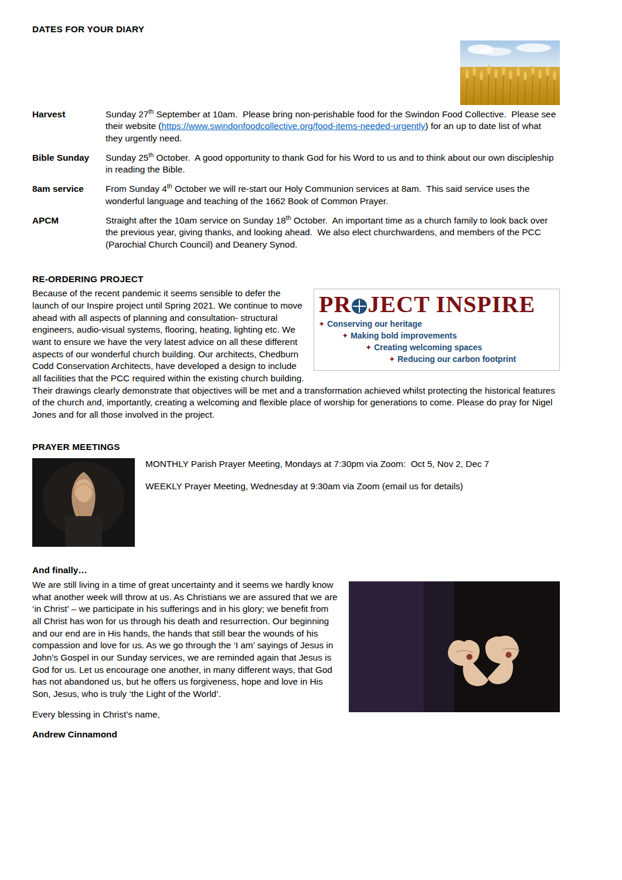DATES FOR YOUR DIARY
| Harvest | Sunday 27 th September at 10am. Please bring non-perishable food for the Swindon Food Collective. Please see their website ( https://www.swindonfoodcollective.org/food-items-needed-urgently ) for an up to date list of what they urgently need. |
| Bible Sunday | Sunday 25 th October. A good opportunity to thank God for his Word to us and to think about our own discipleship in reading the Bible. |
| 8am service | From Sunday 4 th October we will re-start our Holy Communion services at 8am. This said service uses the wonderful language and teaching of the 1662 Book of Common Prayer. |
| APCM | Straight after the 10am service on Sunday 18 th October. An important time as a church family to look back over the previous year, giving thanks, and looking ahead. We also elect churchwardens, and members of the PCC (Parochial Church Council) and Deanery Synod. |
RE-ORDERING PROJECT
PR JECT INSPIRE
Conserving our heritage
Making bold improvements
Creating welcoming spaces
Reducing our carbon footprint
Because of the recent pandemic it seems sensible to defer the launch of our Inspire project until Spring 2021. We continue to move ahead with all aspects of planning and consultation- structural engineers, audio-visual systems, flooring, heating, lighting etc. We want to ensure we have the very latest advice on all these different aspects of our wonderful church building. Our architects, Chedburn Codd Conservation Architects, have developed a design to include all facilities that the PCC required within the existing church building. Their drawings clearly demonstrate that objectives will be met and a transformation achieved whilst protecting the historical features of the church and, importantly, creating a welcoming and flexible place of worship for generations to come. Please do pray for Nigel Jones and for all those involved in the project.
PRAYER MEETINGS
MONTHLY Parish Prayer Meeting, Mondays at 7:30pm via Zoom: Oct 5, Nov 2, Dec 7
WEEKLY Prayer Meeting, Wednesday at 9:30am via Zoom (email us for details)
And finally…
We are still living in a time of great uncertainty and it seems we hardly know what another week will throw at us. As Christians we are assured that we are ‘in Christ’ – we participate in his sufferings and in his glory; we benefit from all Christ has won for us through his death and resurrection. Our beginning and our end are in His hands, the hands that still bear the wounds of his compassion and love for us. As we go through the ‘I am’ sayings of Jesus in John’s Gospel in our Sunday services, we are reminded again that Jesus is God for us. Let us encourage one another, in many different ways, that God has not abandoned us, but he offers us forgiveness, hope and love in His Son, Jesus, who is truly ‘the Light of the World’.
Every blessing in Christ’s name,
Andrew Cinnamond